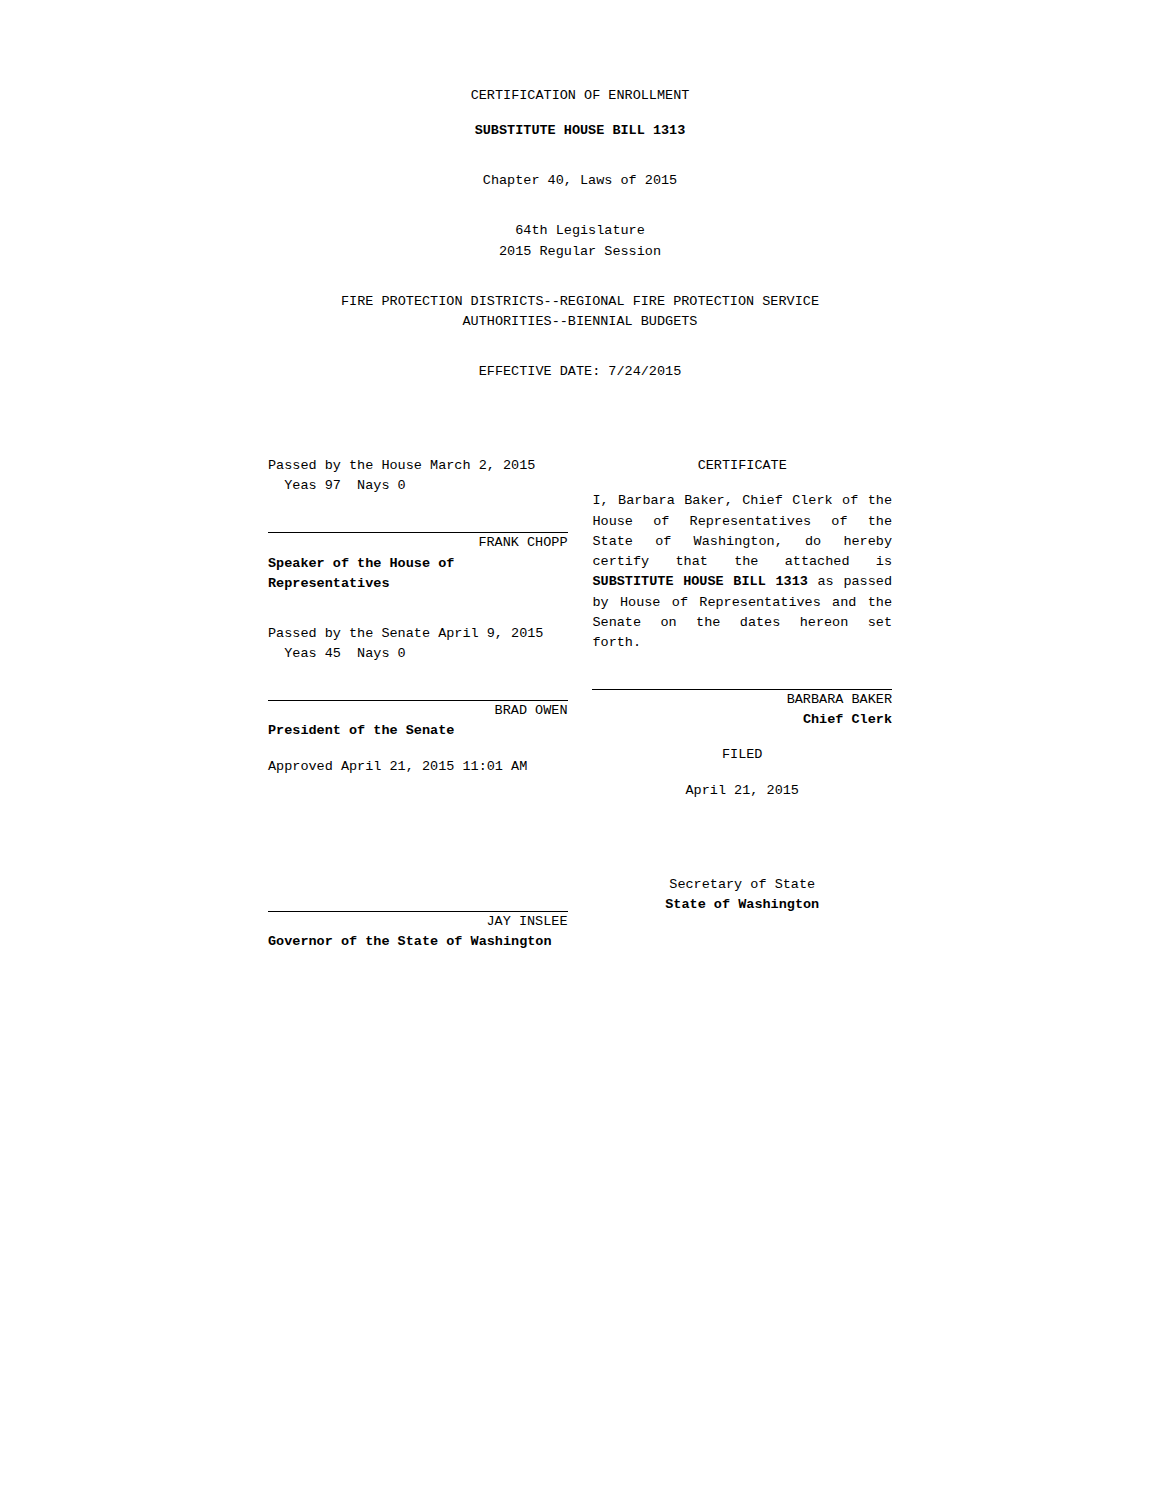CERTIFICATION OF ENROLLMENT
SUBSTITUTE HOUSE BILL 1313
Chapter 40, Laws of 2015
64th Legislature
2015 Regular Session
FIRE PROTECTION DISTRICTS--REGIONAL FIRE PROTECTION SERVICE
AUTHORITIES--BIENNIAL BUDGETS
EFFECTIVE DATE: 7/24/2015
| Passed by the House March 2, 2015 Yeas 97 Nays 0 FRANK CHOPP Speaker of the House of Representatives Passed by the Senate April 9, 2015 Yeas 45 Nays 0 BRAD OWEN President of the Senate Approved April 21, 2015 11:01 AM | | CERTIFICATE I, Barbara Baker, Chief Clerk of the House of Representatives of the State of Washington, do hereby certify that the attached is SUBSTITUTE HOUSE BILL 1313 as passed by House of Representatives and the Senate on the dates hereon set forth. BARBARA BAKER Chief Clerk FILED April 21, 2015 |
| JAY INSLEE Governor of the State of Washington | | Secretary of State State of Washington |